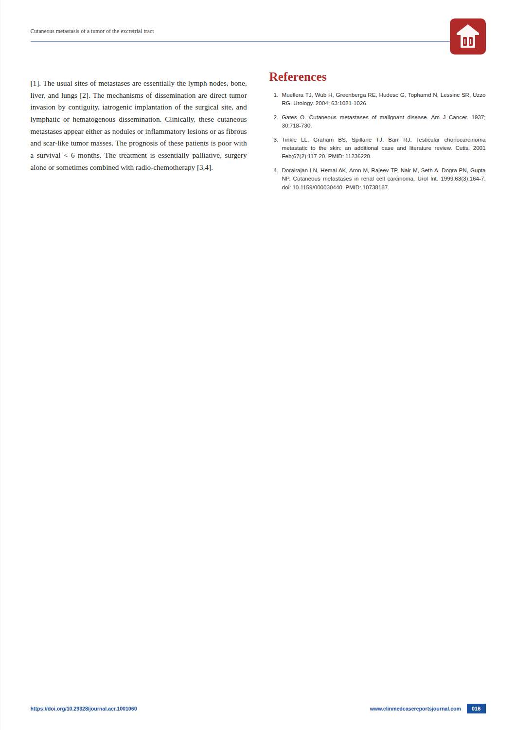Cutaneous metastasis of a tumor of the excretrial tract
[1]. The usual sites of metastases are essentially the lymph nodes, bone, liver, and lungs [2]. The mechanisms of dissemination are direct tumor invasion by contiguity, iatrogenic implantation of the surgical site, and lymphatic or hematogenous dissemination. Clinically, these cutaneous metastases appear either as nodules or inflammatory lesions or as fibrous and scar-like tumor masses. The prognosis of these patients is poor with a survival < 6 months. The treatment is essentially palliative, surgery alone or sometimes combined with radio-chemotherapy [3,4].
References
Muellera TJ, Wub H, Greenberga RE, Hudesc G, Tophamd N, Lessinc SR, Uzzo RG. Urology. 2004; 63:1021-1026.
Gates O. Cutaneous metastases of malignant disease. Am J Cancer. 1937; 30:718-730.
Tinkle LL, Graham BS, Spillane TJ, Barr RJ. Testicular choriocarcinoma metastatic to the skin: an additional case and literature review. Cutis. 2001 Feb;67(2):117-20. PMID: 11236220.
Dorairajan LN, Hemal AK, Aron M, Rajeev TP, Nair M, Seth A, Dogra PN, Gupta NP. Cutaneous metastases in renal cell carcinoma. Urol Int. 1999;63(3):164-7. doi: 10.1159/000030440. PMID: 10738187.
https://doi.org/10.29328/journal.acr.1001060
www.clinmedcasereportsjournal.com 016